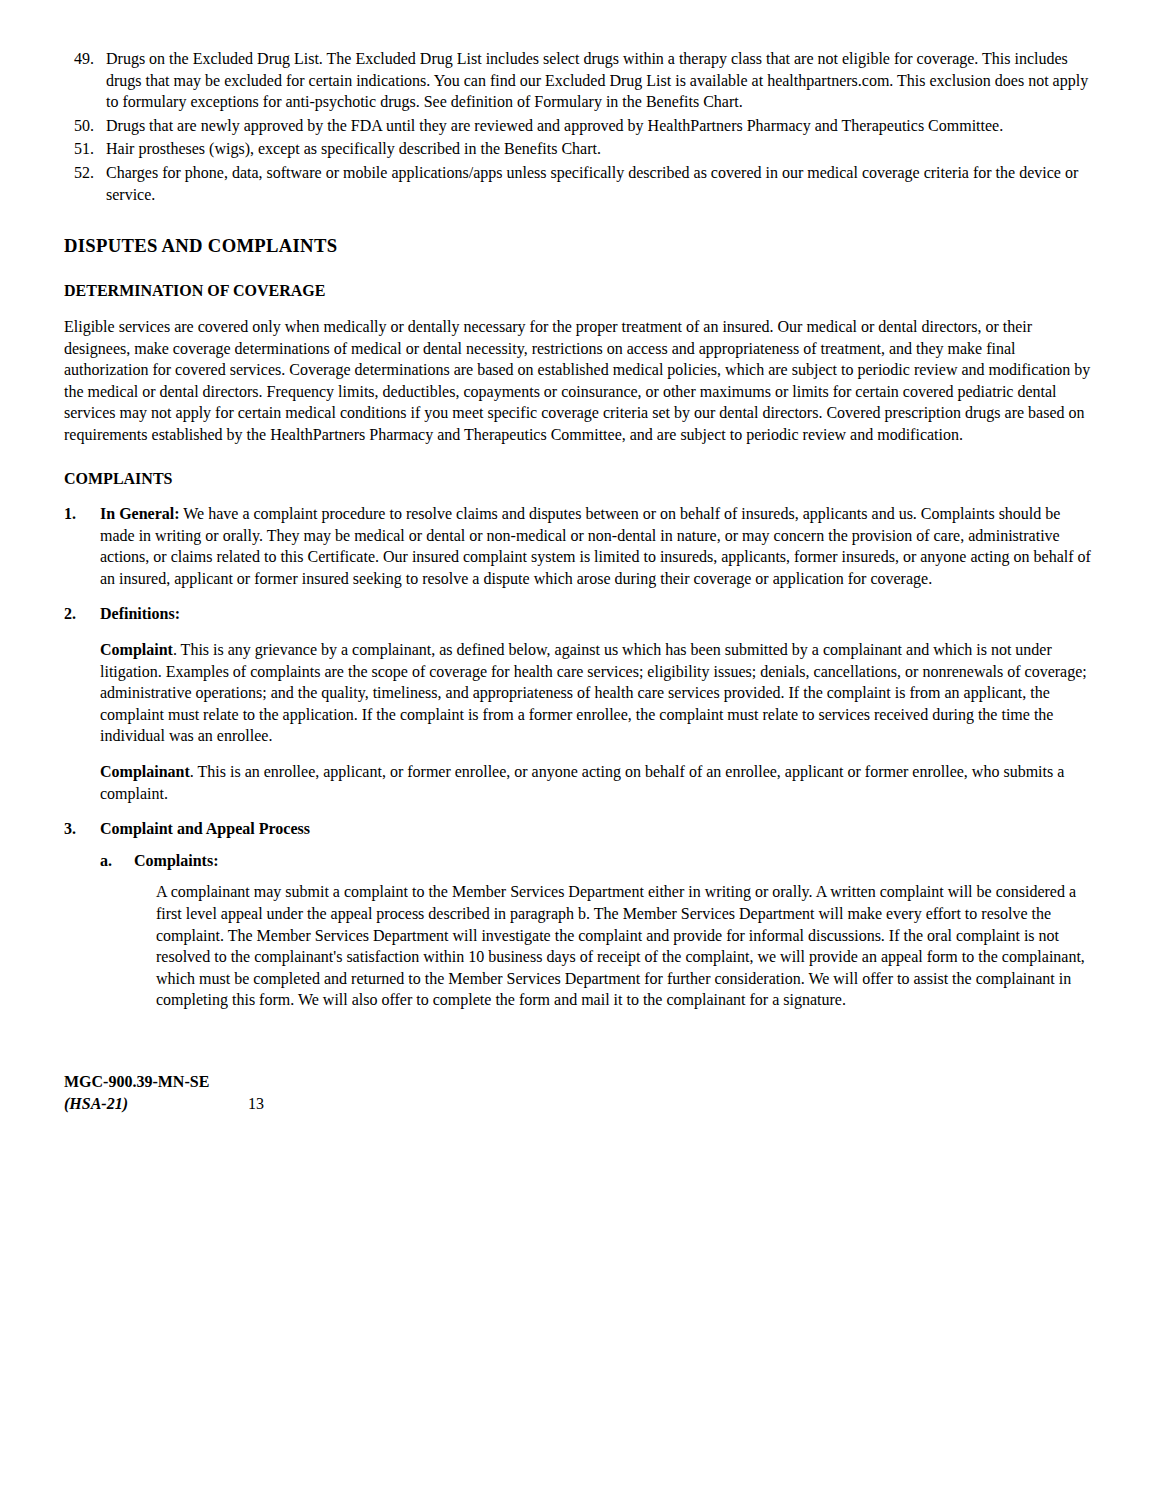49. Drugs on the Excluded Drug List. The Excluded Drug List includes select drugs within a therapy class that are not eligible for coverage. This includes drugs that may be excluded for certain indications. You can find our Excluded Drug List is available at healthpartners.com. This exclusion does not apply to formulary exceptions for anti-psychotic drugs. See definition of Formulary in the Benefits Chart.
50. Drugs that are newly approved by the FDA until they are reviewed and approved by HealthPartners Pharmacy and Therapeutics Committee.
51. Hair prostheses (wigs), except as specifically described in the Benefits Chart.
52. Charges for phone, data, software or mobile applications/apps unless specifically described as covered in our medical coverage criteria for the device or service.
DISPUTES AND COMPLAINTS
DETERMINATION OF COVERAGE
Eligible services are covered only when medically or dentally necessary for the proper treatment of an insured. Our medical or dental directors, or their designees, make coverage determinations of medical or dental necessity, restrictions on access and appropriateness of treatment, and they make final authorization for covered services. Coverage determinations are based on established medical policies, which are subject to periodic review and modification by the medical or dental directors. Frequency limits, deductibles, copayments or coinsurance, or other maximums or limits for certain covered pediatric dental services may not apply for certain medical conditions if you meet specific coverage criteria set by our dental directors. Covered prescription drugs are based on requirements established by the HealthPartners Pharmacy and Therapeutics Committee, and are subject to periodic review and modification.
COMPLAINTS
1. In General: We have a complaint procedure to resolve claims and disputes between or on behalf of insureds, applicants and us. Complaints should be made in writing or orally. They may be medical or dental or non-medical or non-dental in nature, or may concern the provision of care, administrative actions, or claims related to this Certificate. Our insured complaint system is limited to insureds, applicants, former insureds, or anyone acting on behalf of an insured, applicant or former insured seeking to resolve a dispute which arose during their coverage or application for coverage.
2. Definitions:
Complaint. This is any grievance by a complainant, as defined below, against us which has been submitted by a complainant and which is not under litigation. Examples of complaints are the scope of coverage for health care services; eligibility issues; denials, cancellations, or nonrenewals of coverage; administrative operations; and the quality, timeliness, and appropriateness of health care services provided. If the complaint is from an applicant, the complaint must relate to the application. If the complaint is from a former enrollee, the complaint must relate to services received during the time the individual was an enrollee.
Complainant. This is an enrollee, applicant, or former enrollee, or anyone acting on behalf of an enrollee, applicant or former enrollee, who submits a complaint.
3. Complaint and Appeal Process
a. Complaints:
A complainant may submit a complaint to the Member Services Department either in writing or orally. A written complaint will be considered a first level appeal under the appeal process described in paragraph b. The Member Services Department will make every effort to resolve the complaint. The Member Services Department will investigate the complaint and provide for informal discussions. If the oral complaint is not resolved to the complainant's satisfaction within 10 business days of receipt of the complaint, we will provide an appeal form to the complainant, which must be completed and returned to the Member Services Department for further consideration. We will offer to assist the complainant in completing this form. We will also offer to complete the form and mail it to the complainant for a signature.
MGC-900.39-MN-SE
(HSA-21) 13